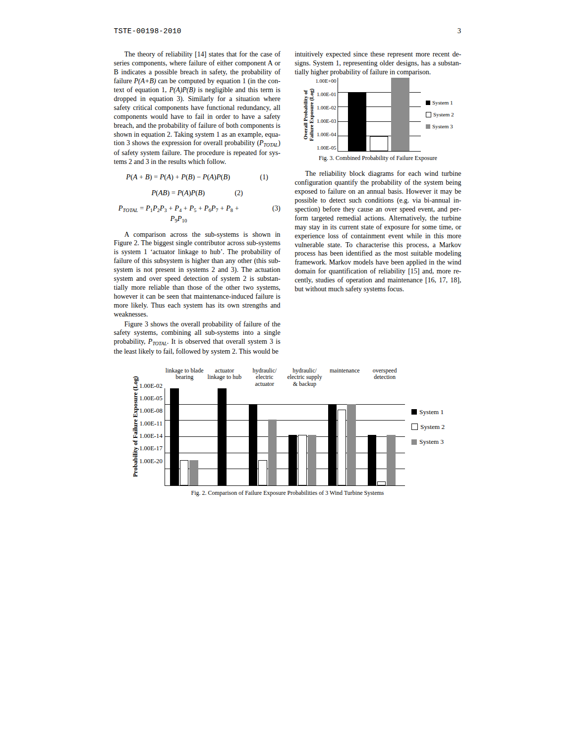TSTE-00198-2010
3
The theory of reliability [14] states that for the case of series components, where failure of either component A or B indicates a possible breach in safety, the probability of failure P(A+B) can be computed by equation 1 (in the context of equation 1, P(A)P(B) is negligible and this term is dropped in equation 3). Similarly for a situation where safety critical components have functional redundancy, all components would have to fail in order to have a safety breach, and the probability of failure of both components is shown in equation 2. Taking system 1 as an example, equation 3 shows the expression for overall probability (PTOTAL) of safety system failure. The procedure is repeated for systems 2 and 3 in the results which follow.
P(A + B) = P(A) + P(B) − P(A)P(B)
(1)
P(AB) = P(A)P(B)
(2)
PTOTAL = P 1 P 2 P 3 + P 4 + P 5 + P 6 P 7 + P 8 + P 9 P 10
(3)
A comparison across the sub-systems is shown in Figure 2. The biggest single contributor across sub-systems is system 1 ‘actuator linkage to hub’. The probability of failure of this subsystem is higher than any other (this subsystem is not present in systems 2 and 3). The actuation system and over speed detection of system 2 is substantially more reliable than those of the other two systems, however it can be seen that maintenance-induced failure is more likely. Thus each system has its own strengths and weaknesses.
Figure 3 shows the overall probability of failure of the safety systems, combining all sub-systems into a single probability, PTOTAL. It is observed that overall system 3 is the least likely to fail, followed by system 2. This would be
intuitively expected since these represent more recent designs. System 1, representing older designs, has a substantially higher probability of failure in comparison.
Overall Probability of
Failure Exposure (Log)
1.00E+00
1.00E-01
1.00E-02
1.00E-03
1.00E-04
1.00E-05
System 1
System 2
System 3
Fig. 3. Combined Probability of Failure Exposure
The reliability block diagrams for each wind turbine configuration quantify the probability of the system being exposed to failure on an annual basis. However it may be possible to detect such conditions (e.g. via bi-annual inspection) before they cause an over speed event, and perform targeted remedial actions. Alternatively, the turbine may stay in its current state of exposure for some time, or experience loss of containment event while in this more vulnerable state. To characterise this process, a Markov process has been identified as the most suitable modeling framework. Markov models have been applied in the wind domain for quantification of reliability [15] and, more recently, studies of operation and maintenance [16, 17, 18], but without much safety systems focus.
Probability of Failure Exposure (Log)
1.00E-02
1.00E-05
1.00E-08
1.00E-11
1.00E-14
1.00E-17
1.00E-20
linkage to blade
bearing
actuator
linkage to hub
hydraulic/
electric
actuator
hydraulic/
electric supply
& backup
maintenance
overspeed
detection
System 1
System 2
System 3
Fig. 2. Comparison of Failure Exposure Probabilities of 3 Wind Turbine Systems